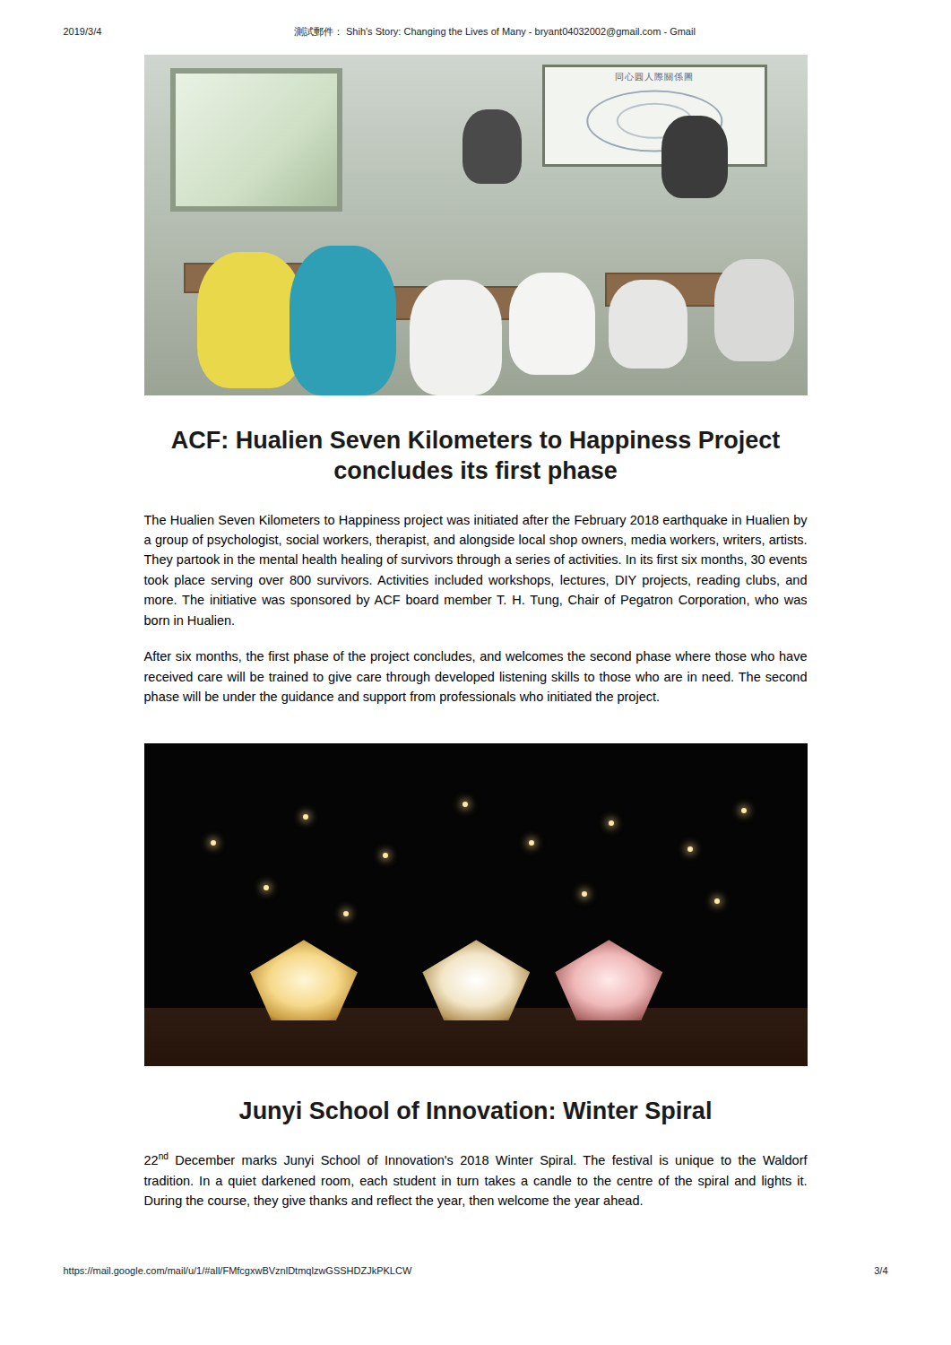2019/3/4
測試郵件： Shih's Story: Changing the Lives of Many - bryant04032002@gmail.com - Gmail
同心圓人際關係圖
ACF: Hualien Seven Kilometers to Happiness Project
concludes its first phase
The Hualien Seven Kilometers to Happiness project was initiated after the February 2018 earthquake in Hualien by a group of psychologist, social workers, therapist, and alongside local shop owners, media workers, writers, artists. They partook in the mental health healing of survivors through a series of activities. In its first six months, 30 events took place serving over 800 survivors. Activities included workshops, lectures, DIY projects, reading clubs, and more. The initiative was sponsored by ACF board member T. H. Tung, Chair of Pegatron Corporation, who was born in Hualien.
After six months, the first phase of the project concludes, and welcomes the second phase where those who have received care will be trained to give care through developed listening skills to those who are in need. The second phase will be under the guidance and support from professionals who initiated the project.
Junyi School of Innovation: Winter Spiral
22nd December marks Junyi School of Innovation's 2018 Winter Spiral. The festival is unique to the Waldorf tradition. In a quiet darkened room, each student in turn takes a candle to the centre of the spiral and lights it. During the course, they give thanks and reflect the year, then welcome the year ahead.
https://mail.google.com/mail/u/1/#all/FMfcgxwBVznlDtmqlzwGSSHDZJkPKLCW
3/4